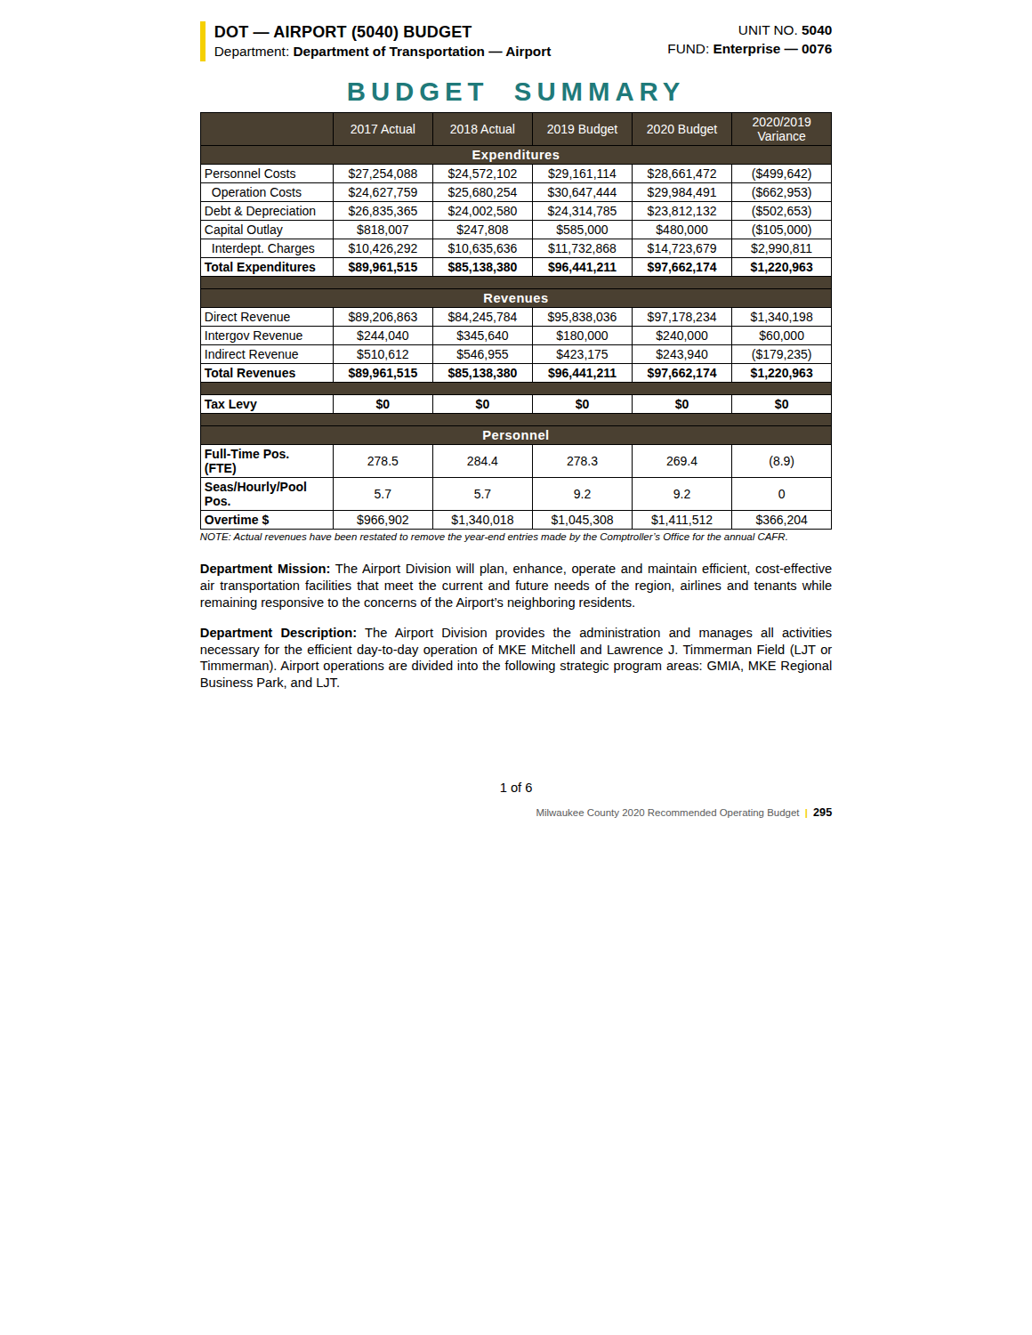DOT — AIRPORT (5040) BUDGET
Department: Department of Transportation — Airport
UNIT NO. 5040
FUND: Enterprise — 0076
BUDGET SUMMARY
| | 2017 Actual | 2018 Actual | 2019 Budget | 2020 Budget | 2020/2019 Variance |
| --- | --- | --- | --- | --- | --- |
| Expenditures |
| Personnel Costs | $27,254,088 | $24,572,102 | $29,161,114 | $28,661,472 | ($499,642) |
| Operation Costs | $24,627,759 | $25,680,254 | $30,647,444 | $29,984,491 | ($662,953) |
| Debt & Depreciation | $26,835,365 | $24,002,580 | $24,314,785 | $23,812,132 | ($502,653) |
| Capital Outlay | $818,007 | $247,808 | $585,000 | $480,000 | ($105,000) |
| Interdept. Charges | $10,426,292 | $10,635,636 | $11,732,868 | $14,723,679 | $2,990,811 |
| Total Expenditures | $89,961,515 | $85,138,380 | $96,441,211 | $97,662,174 | $1,220,963 |
| Revenues |
| Direct Revenue | $89,206,863 | $84,245,784 | $95,838,036 | $97,178,234 | $1,340,198 |
| Intergov Revenue | $244,040 | $345,640 | $180,000 | $240,000 | $60,000 |
| Indirect Revenue | $510,612 | $546,955 | $423,175 | $243,940 | ($179,235) |
| Total Revenues | $89,961,515 | $85,138,380 | $96,441,211 | $97,662,174 | $1,220,963 |
| Tax Levy | $0 | $0 | $0 | $0 | $0 |
| Personnel |
| Full-Time Pos. (FTE) | 278.5 | 284.4 | 278.3 | 269.4 | (8.9) |
| Seas/Hourly/Pool Pos. | 5.7 | 5.7 | 9.2 | 9.2 | 0 |
| Overtime $ | $966,902 | $1,340,018 | $1,045,308 | $1,411,512 | $366,204 |
NOTE: Actual revenues have been restated to remove the year-end entries made by the Comptroller’s Office for the annual CAFR.
Department Mission: The Airport Division will plan, enhance, operate and maintain efficient, cost-effective air transportation facilities that meet the current and future needs of the region, airlines and tenants while remaining responsive to the concerns of the Airport’s neighboring residents.
Department Description: The Airport Division provides the administration and manages all activities necessary for the efficient day-to-day operation of MKE Mitchell and Lawrence J. Timmerman Field (LJT or Timmerman). Airport operations are divided into the following strategic program areas: GMIA, MKE Regional Business Park, and LJT.
1 of 6
Milwaukee County 2020 Recommended Operating Budget | 295